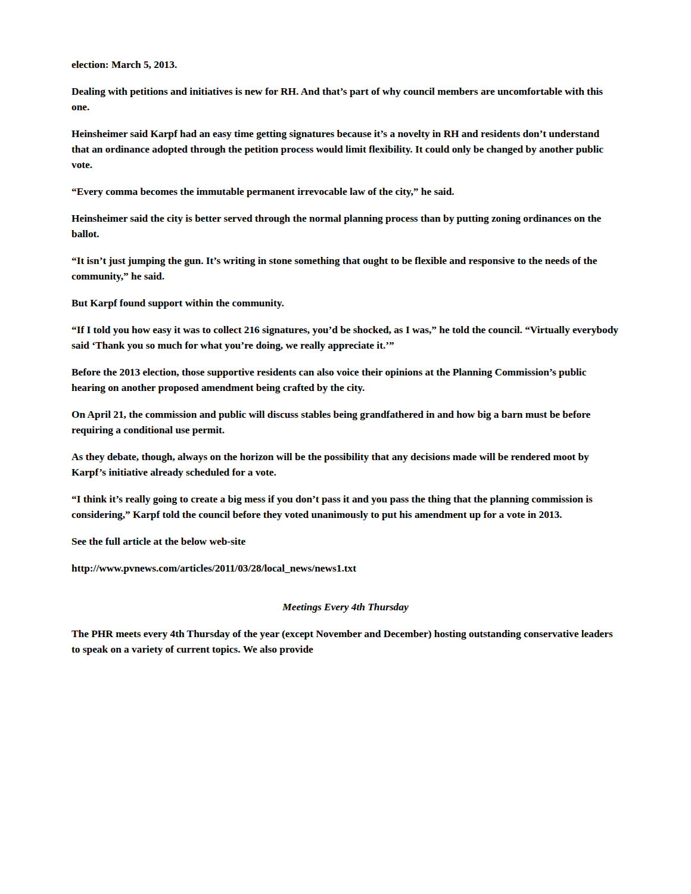election: March 5, 2013.
Dealing with petitions and initiatives is new for RH. And that’s part of why council members are uncomfortable with this one.
Heinsheimer said Karpf had an easy time getting signatures because it’s a novelty in RH and residents don’t understand that an ordinance adopted through the petition process would limit flexibility. It could only be changed by another public vote.
“Every comma becomes the immutable permanent irrevocable law of the city,” he said.
Heinsheimer said the city is better served through the normal planning process than by putting zoning ordinances on the ballot.
“It isn’t just jumping the gun. It’s writing in stone something that ought to be flexible and responsive to the needs of the community,” he said.
But Karpf found support within the community.
“If I told you how easy it was to collect 216 signatures, you’d be shocked, as I was,” he told the council. “Virtually everybody said ‘Thank you so much for what you’re doing, we really appreciate it.’”
Before the 2013 election, those supportive residents can also voice their opinions at the Planning Commission’s public hearing on another proposed amendment being crafted by the city.
On April 21, the commission and public will discuss stables being grandfathered in and how big a barn must be before requiring a conditional use permit.
As they debate, though, always on the horizon will be the possibility that any decisions made will be rendered moot by Karpf’s initiative already scheduled for a vote.
“I think it’s really going to create a big mess if you don’t pass it and you pass the thing that the planning commission is considering,” Karpf told the council before they voted unanimously to put his amendment up for a vote in 2013.
See the full article at the below web-site
http://www.pvnews.com/articles/2011/03/28/local_news/news1.txt
Meetings Every 4th Thursday
The PHR meets every 4th Thursday of the year (except November and December) hosting outstanding conservative leaders to speak on a variety of current topics. We also provide